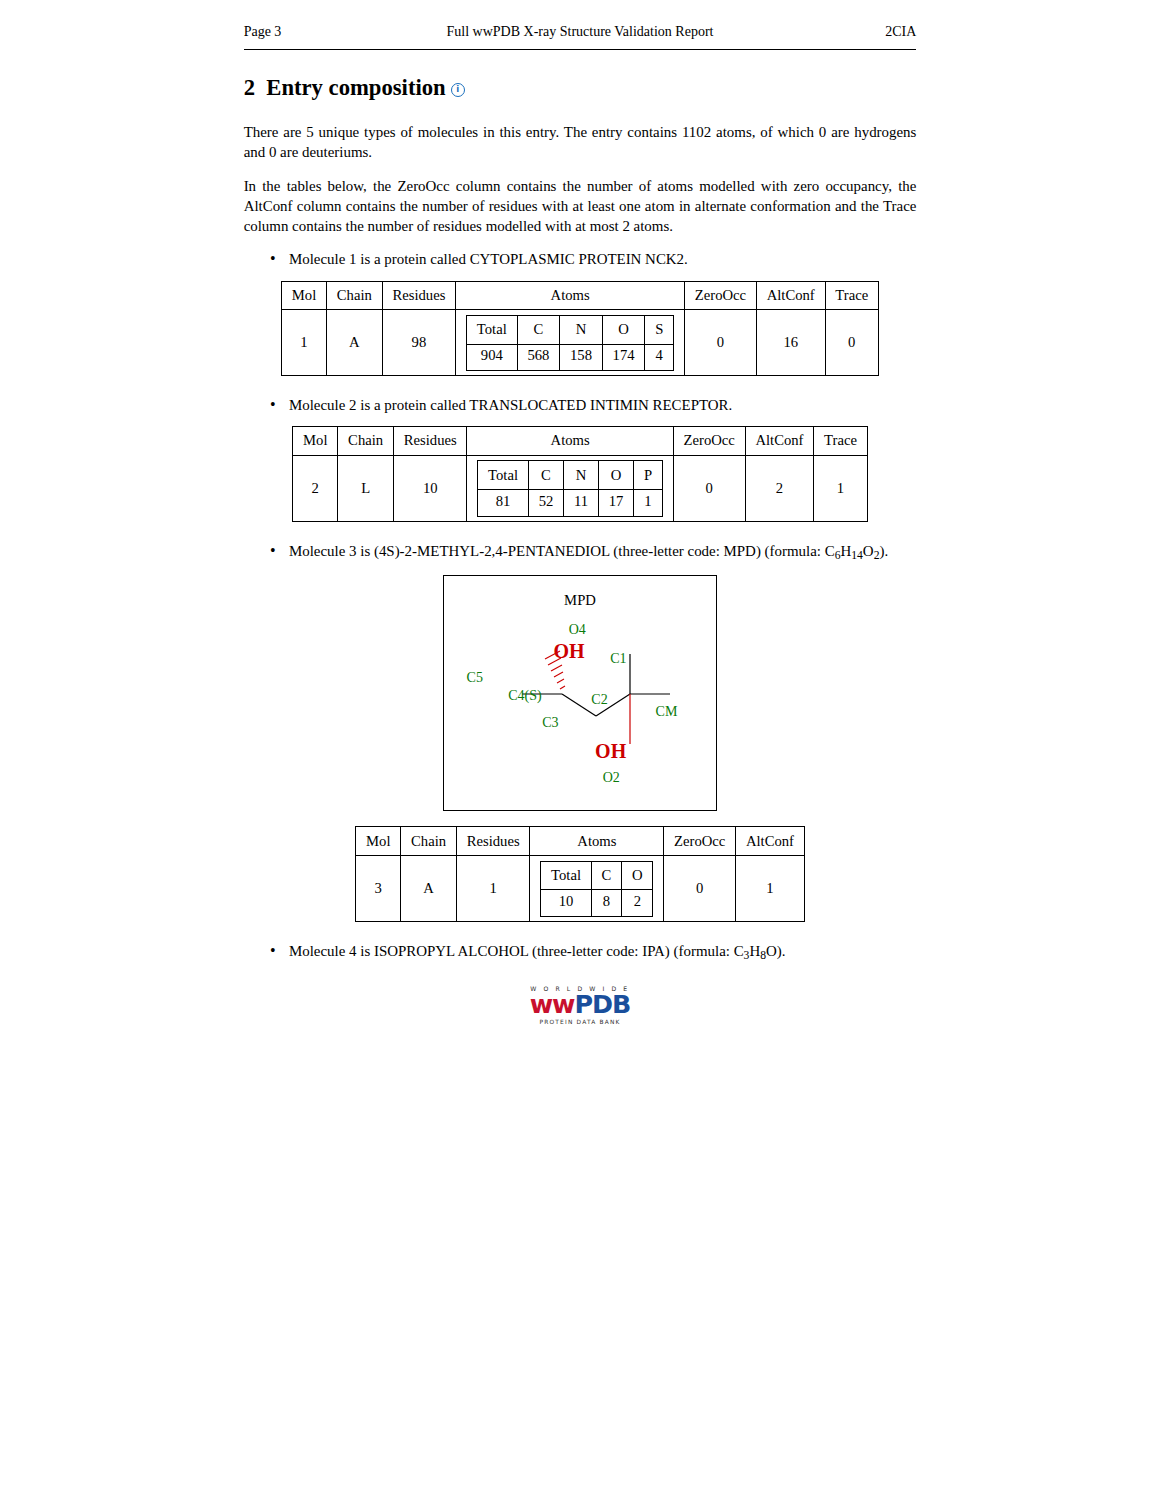Page 3
Full wwPDB X-ray Structure Validation Report
2CIA
2 Entry compositioni
There are 5 unique types of molecules in this entry. The entry contains 1102 atoms, of which 0 are hydrogens and 0 are deuteriums.
In the tables below, the ZeroOcc column contains the number of atoms modelled with zero occupancy, the AltConf column contains the number of residues with at least one atom in alternate conformation and the Trace column contains the number of residues modelled with at most 2 atoms.
Molecule 1 is a protein called CYTOPLASMIC PROTEIN NCK2.
| Mol | Chain | Residues | Atoms | ZeroOcc | AltConf | Trace |
| --- | --- | --- | --- | --- | --- | --- |
| 1 | A | 98 | / Total / C / N / O / S / / 904 / 568 / 158 / 174 / 4 / | 0 | 16 | 0 |
Molecule 2 is a protein called TRANSLOCATED INTIMIN RECEPTOR.
| Mol | Chain | Residues | Atoms | ZeroOcc | AltConf | Trace |
| --- | --- | --- | --- | --- | --- | --- |
| 2 | L | 10 | / Total / C / N / O / P / / 81 / 52 / 11 / 17 / 1 / | 0 | 2 | 1 |
Molecule 3 is (4S)-2-METHYL-2,4-PENTANEDIOL (three-letter code: MPD) (formula: C6 H14 O2).
MPD
O4
OH
C1
C5
C4(S)
C2
CM
C3
OH
O2
| Mol | Chain | Residues | Atoms | ZeroOcc | AltConf |
| --- | --- | --- | --- | --- | --- |
| 3 | A | 1 | / Total / C / O / / 10 / 8 / 2 / | 0 | 1 |
Molecule 4 is ISOPROPYL ALCOHOL (three-letter code: IPA) (formula: C3 H8 O).
W O R L D W I D E
wwPDB
PROTEIN DATA BANK